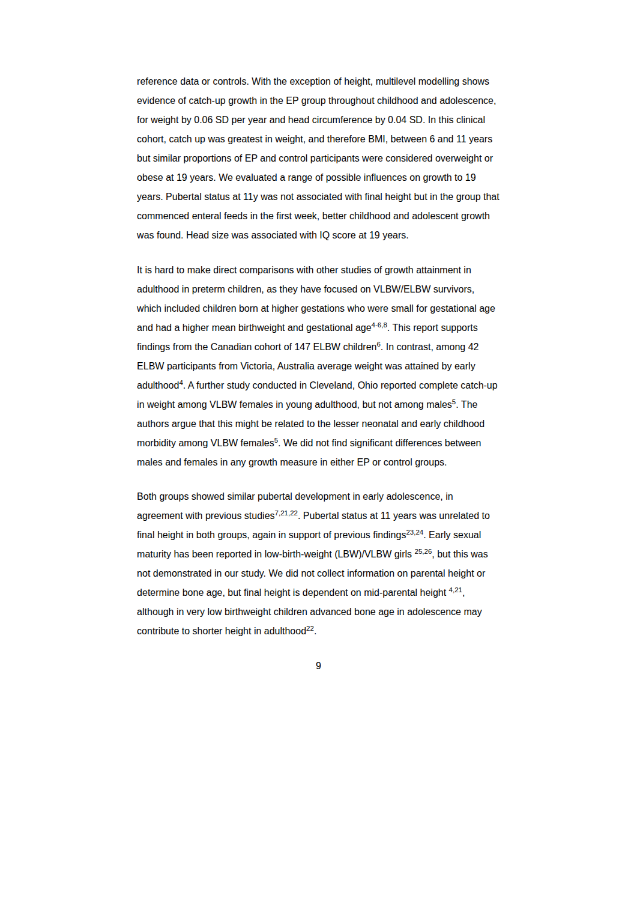reference data or controls. With the exception of height, multilevel modelling shows evidence of catch-up growth in the EP group throughout childhood and adolescence, for weight by 0.06 SD per year and head circumference by 0.04 SD. In this clinical cohort, catch up was greatest in weight, and therefore BMI, between 6 and 11 years but similar proportions of EP and control participants were considered overweight or obese at 19 years. We evaluated a range of possible influences on growth to 19 years. Pubertal status at 11y was not associated with final height but in the group that commenced enteral feeds in the first week, better childhood and adolescent growth was found. Head size was associated with IQ score at 19 years.
It is hard to make direct comparisons with other studies of growth attainment in adulthood in preterm children, as they have focused on VLBW/ELBW survivors, which included children born at higher gestations who were small for gestational age and had a higher mean birthweight and gestational age4-6,8. This report supports findings from the Canadian cohort of 147 ELBW children6. In contrast, among 42 ELBW participants from Victoria, Australia average weight was attained by early adulthood4. A further study conducted in Cleveland, Ohio reported complete catch-up in weight among VLBW females in young adulthood, but not among males5. The authors argue that this might be related to the lesser neonatal and early childhood morbidity among VLBW females5. We did not find significant differences between males and females in any growth measure in either EP or control groups.
Both groups showed similar pubertal development in early adolescence, in agreement with previous studies7,21,22. Pubertal status at 11 years was unrelated to final height in both groups, again in support of previous findings23,24. Early sexual maturity has been reported in low-birth-weight (LBW)/VLBW girls 25,26, but this was not demonstrated in our study. We did not collect information on parental height or determine bone age, but final height is dependent on mid-parental height 4,21, although in very low birthweight children advanced bone age in adolescence may contribute to shorter height in adulthood22.
9